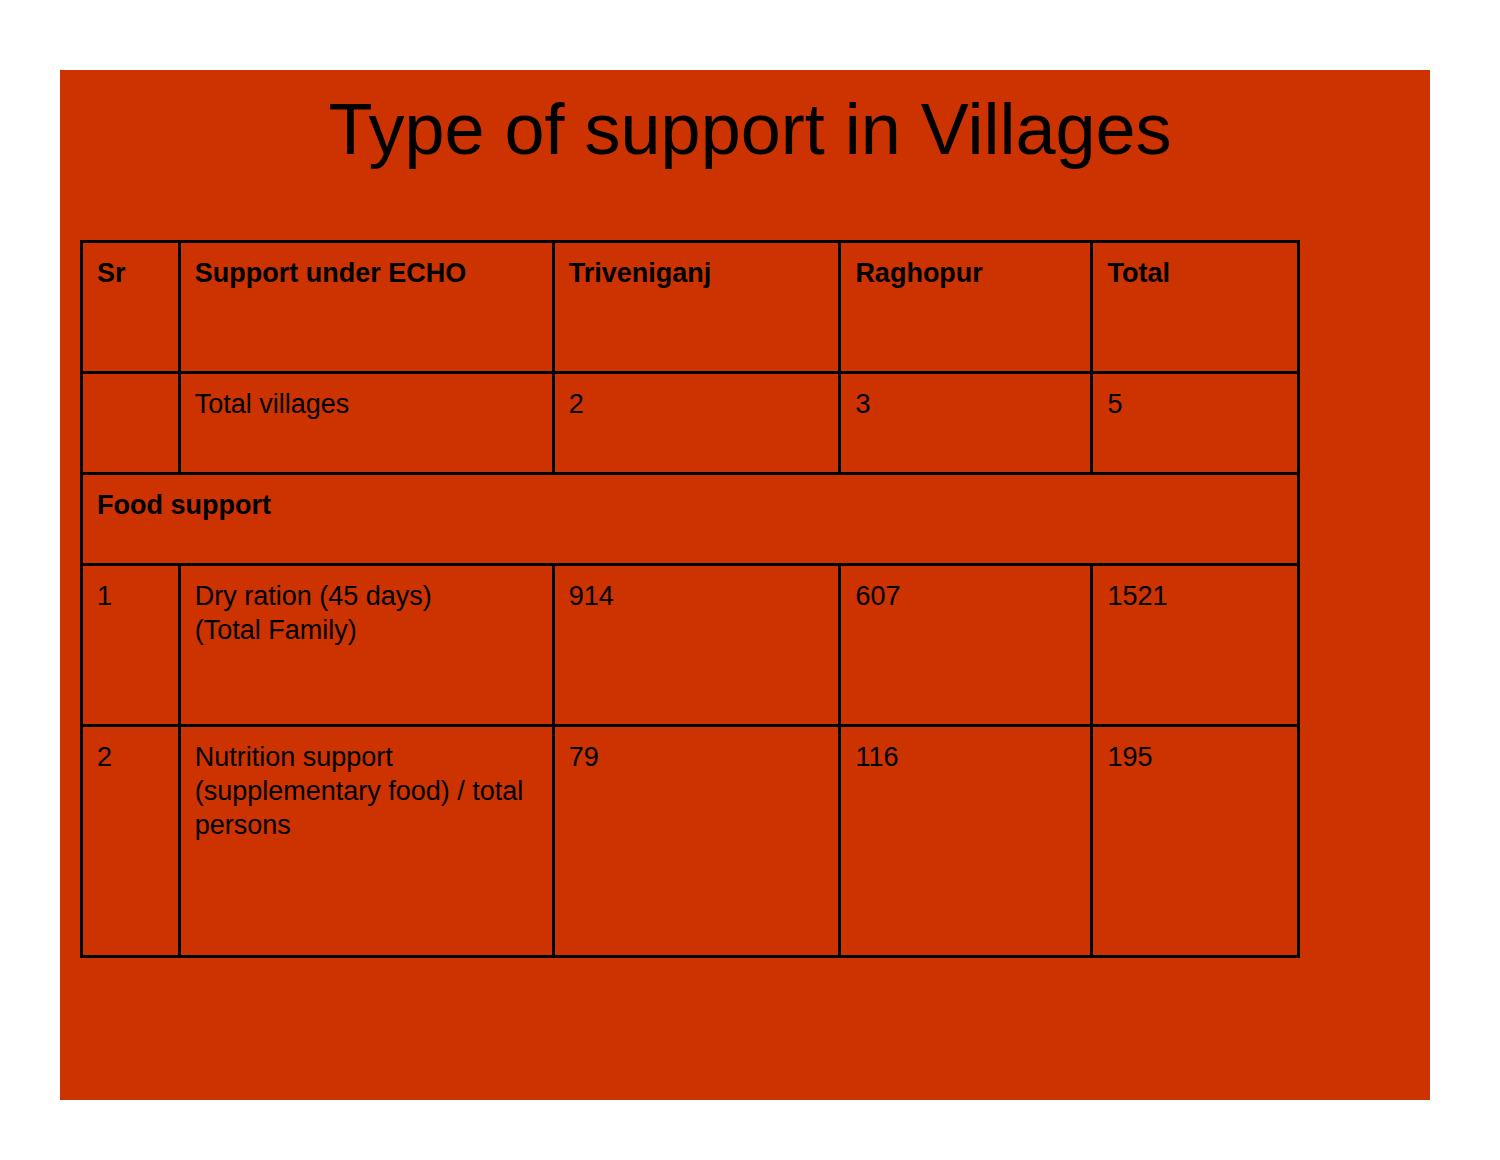Type of support in Villages
| Sr | Support under ECHO | Triveniganj | Raghopur | Total |
| --- | --- | --- | --- | --- |
| | Total villages | 2 | 3 | 5 |
| Food support |
| 1 | Dry ration (45 days) (Total Family) | 914 | 607 | 1521 |
| 2 | Nutrition support (supplementary food) / total persons | 79 | 116 | 195 |